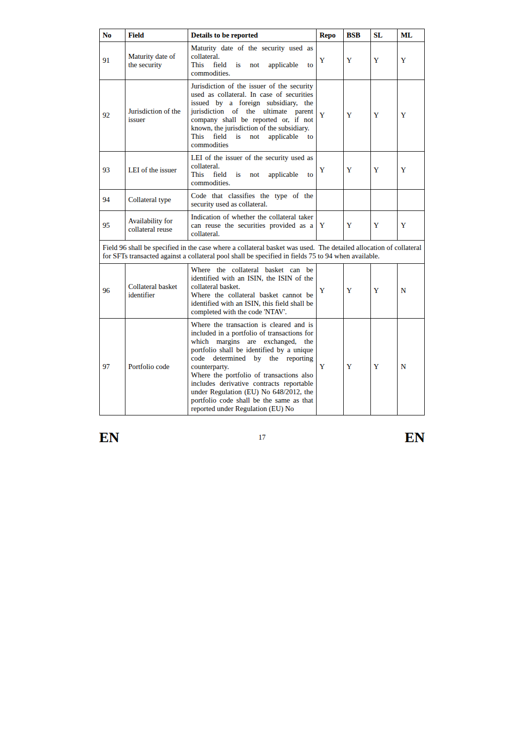| No | Field | Details to be reported | Repo | BSB | SL | ML |
| --- | --- | --- | --- | --- | --- | --- |
| 91 | Maturity date of the security | Maturity date of the security used as collateral. This field is not applicable to commodities. | Y | Y | Y | Y |
| 92 | Jurisdiction of the issuer | Jurisdiction of the issuer of the security used as collateral. In case of securities issued by a foreign subsidiary, the jurisdiction of the ultimate parent company shall be reported or, if not known, the jurisdiction of the subsidiary. This field is not applicable to commodities | Y | Y | Y | Y |
| 93 | LEI of the issuer | LEI of the issuer of the security used as collateral. This field is not applicable to commodities. | Y | Y | Y | Y |
| 94 | Collateral type | Code that classifies the type of the security used as collateral. | | | | |
| 95 | Availability for collateral reuse | Indication of whether the collateral taker can reuse the securities provided as a collateral. | Y | Y | Y | Y |
| Field 96 shall be specified in the case where a collateral basket was used. The detailed allocation of collateral for SFTs transacted against a collateral pool shall be specified in fields 75 to 94 when available. |
| 96 | Collateral basket identifier | Where the collateral basket can be identified with an ISIN, the ISIN of the collateral basket. Where the collateral basket cannot be identified with an ISIN, this field shall be completed with the code 'NTAV'. | Y | Y | Y | N |
| 97 | Portfolio code | Where the transaction is cleared and is included in a portfolio of transactions for which margins are exchanged, the portfolio shall be identified by a unique code determined by the reporting counterparty. Where the portfolio of transactions also includes derivative contracts reportable under Regulation (EU) No 648/2012, the portfolio code shall be the same as that reported under Regulation (EU) No | Y | Y | Y | N |
EN
17
EN